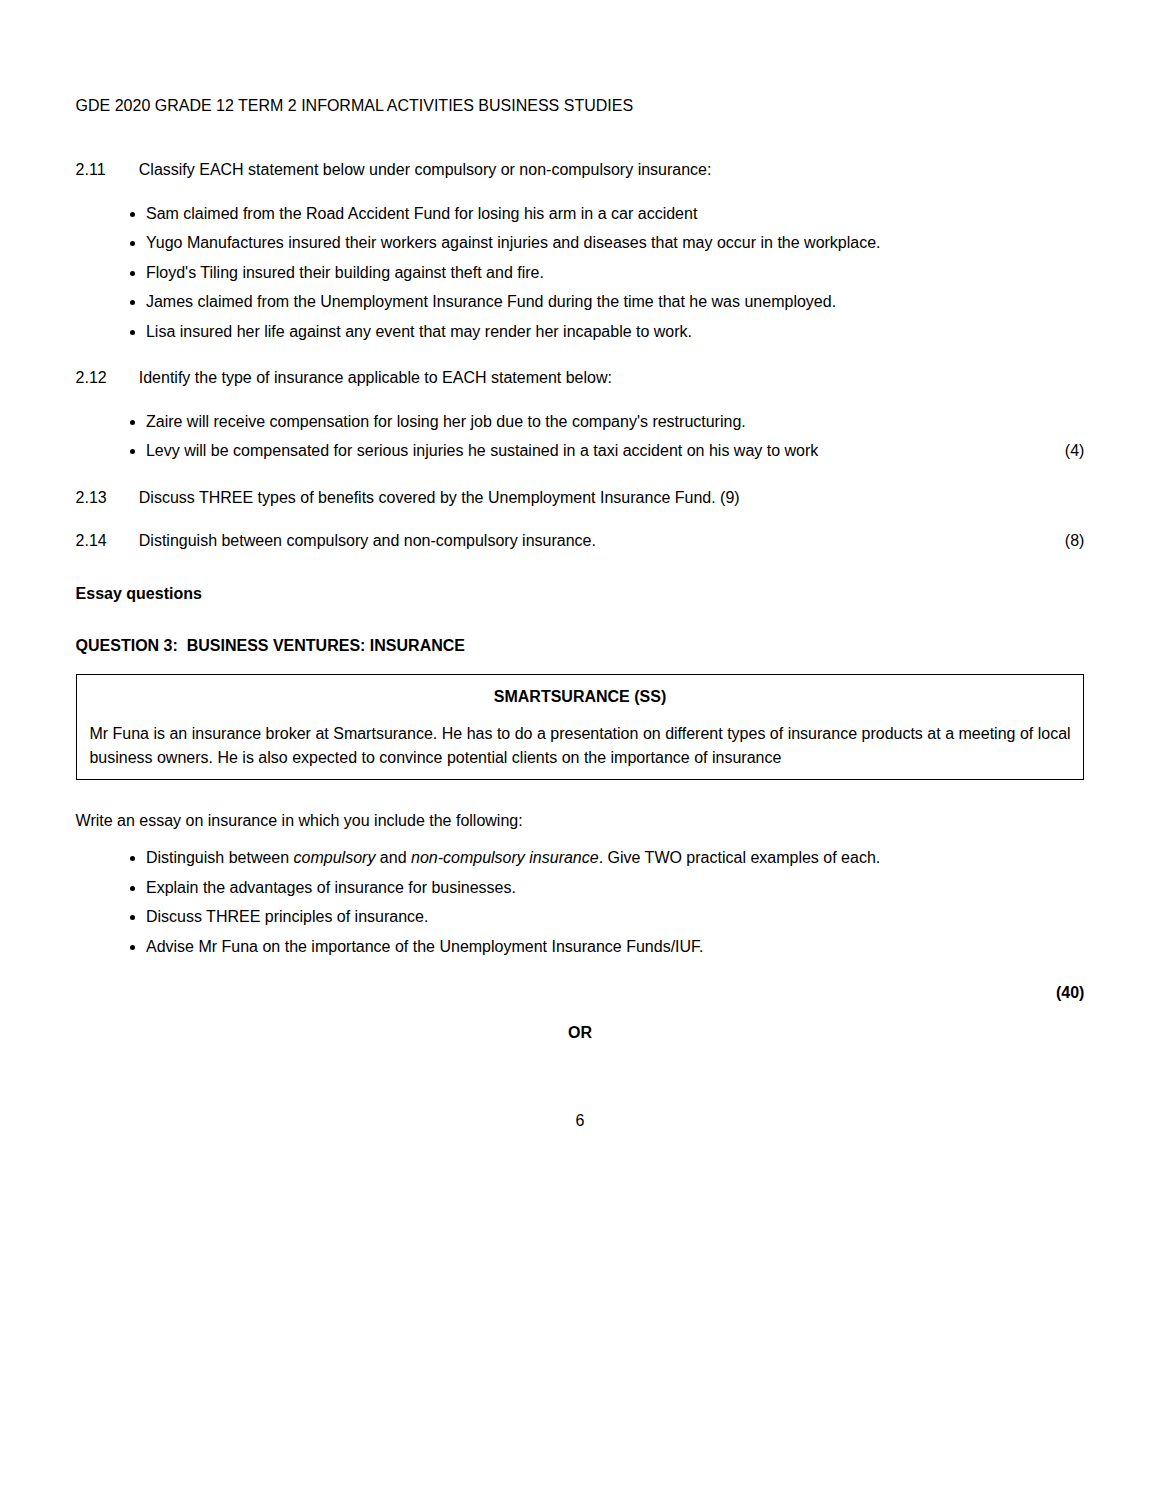GDE 2020 GRADE 12 TERM 2 INFORMAL ACTIVITIES BUSINESS STUDIES
2.11
Classify EACH statement below under compulsory or non-compulsory insurance:
Sam claimed from the Road Accident Fund for losing his arm in a car accident
Yugo Manufactures insured their workers against injuries and diseases that may occur in the workplace.
Floyd's Tiling insured their building against theft and fire.
James claimed from the Unemployment Insurance Fund during the time that he was unemployed.
Lisa insured her life against any event that may render her incapable to work.
2.12
Identify the type of insurance applicable to EACH statement below:
Zaire will receive compensation for losing her job due to the company's restructuring.
Levy will be compensated for serious injuries he sustained in a taxi accident on his way to work (4)
2.13
Discuss THREE types of benefits covered by the Unemployment Insurance Fund. (9)
2.14
Distinguish between compulsory and non-compulsory insurance. (8)
Essay questions
QUESTION 3: BUSINESS VENTURES: INSURANCE
SMARTSURANCE (SS)
Mr Funa is an insurance broker at Smartsurance. He has to do a presentation on different types of insurance products at a meeting of local business owners. He is also expected to convince potential clients on the importance of insurance
Write an essay on insurance in which you include the following:
Distinguish between compulsory and non-compulsory insurance. Give TWO practical examples of each.
Explain the advantages of insurance for businesses.
Discuss THREE principles of insurance.
Advise Mr Funa on the importance of the Unemployment Insurance Funds/IUF.
(40)
OR
6